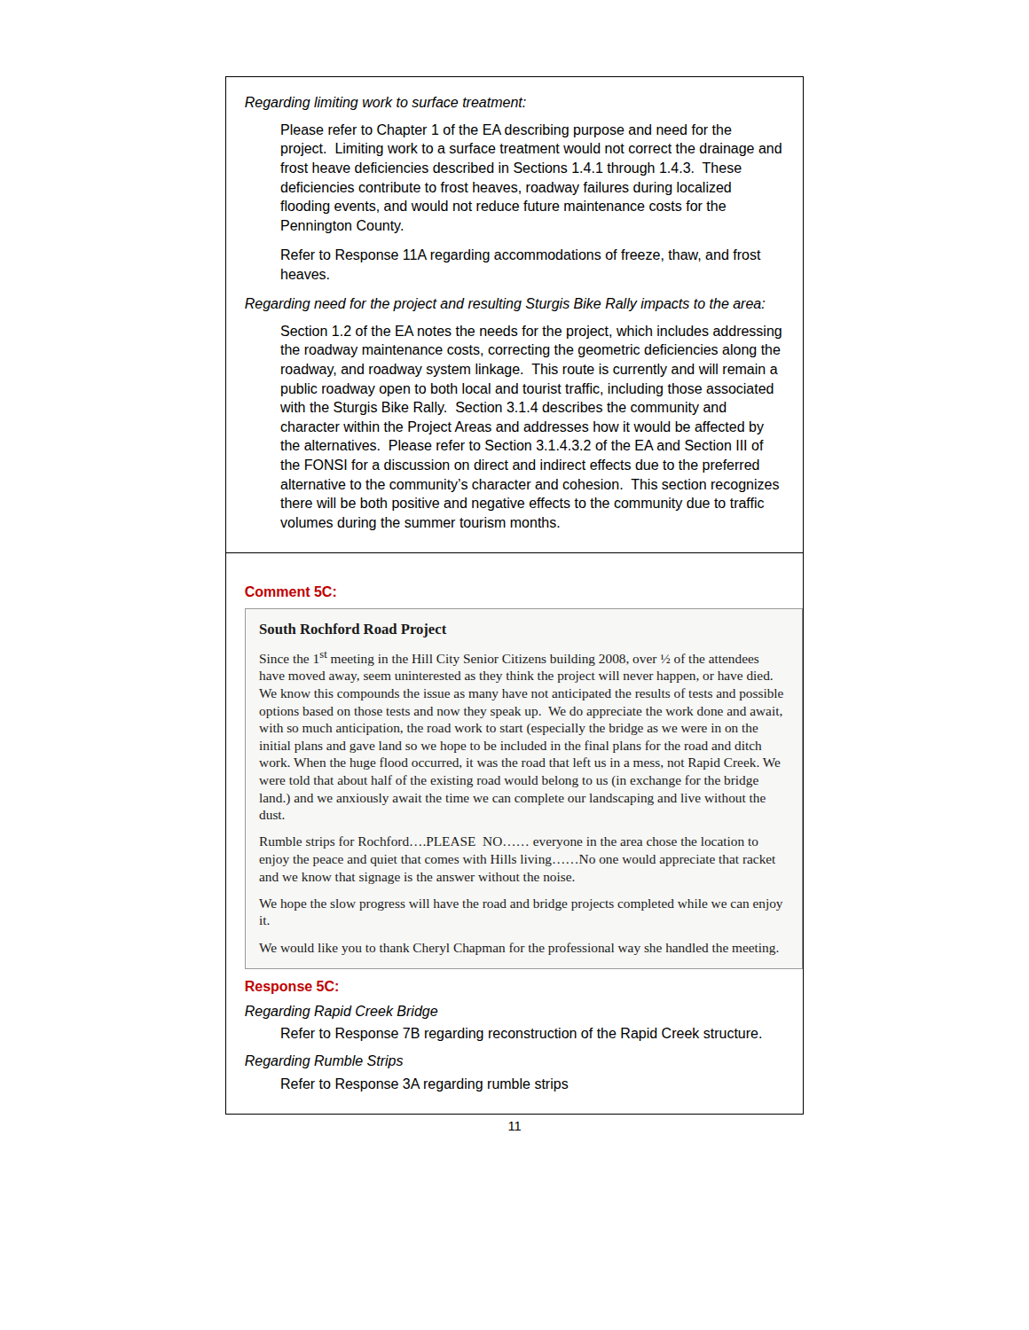Regarding limiting work to surface treatment:
Please refer to Chapter 1 of the EA describing purpose and need for the project. Limiting work to a surface treatment would not correct the drainage and frost heave deficiencies described in Sections 1.4.1 through 1.4.3. These deficiencies contribute to frost heaves, roadway failures during localized flooding events, and would not reduce future maintenance costs for the Pennington County.
Refer to Response 11A regarding accommodations of freeze, thaw, and frost heaves.
Regarding need for the project and resulting Sturgis Bike Rally impacts to the area:
Section 1.2 of the EA notes the needs for the project, which includes addressing the roadway maintenance costs, correcting the geometric deficiencies along the roadway, and roadway system linkage. This route is currently and will remain a public roadway open to both local and tourist traffic, including those associated with the Sturgis Bike Rally. Section 3.1.4 describes the community and character within the Project Areas and addresses how it would be affected by the alternatives. Please refer to Section 3.1.4.3.2 of the EA and Section III of the FONSI for a discussion on direct and indirect effects due to the preferred alternative to the community’s character and cohesion. This section recognizes there will be both positive and negative effects to the community due to traffic volumes during the summer tourism months.
Comment 5C:
South Rochford Road Project
Since the 1st meeting in the Hill City Senior Citizens building 2008, over ½ of the attendees have moved away, seem uninterested as they think the project will never happen, or have died. We know this compounds the issue as many have not anticipated the results of tests and possible options based on those tests and now they speak up. We do appreciate the work done and await, with so much anticipation, the road work to start (especially the bridge as we were in on the initial plans and gave land so we hope to be included in the final plans for the road and ditch work. When the huge flood occurred, it was the road that left us in a mess, not Rapid Creek. We were told that about half of the existing road would belong to us (in exchange for the bridge land.) and we anxiously await the time we can complete our landscaping and live without the dust.
Rumble strips for Rochford….PLEASE NO…… everyone in the area chose the location to enjoy the peace and quiet that comes with Hills living……No one would appreciate that racket and we know that signage is the answer without the noise.
We hope the slow progress will have the road and bridge projects completed while we can enjoy it.
We would like you to thank Cheryl Chapman for the professional way she handled the meeting.
Response 5C:
Regarding Rapid Creek Bridge
Refer to Response 7B regarding reconstruction of the Rapid Creek structure.
Regarding Rumble Strips
Refer to Response 3A regarding rumble strips
11